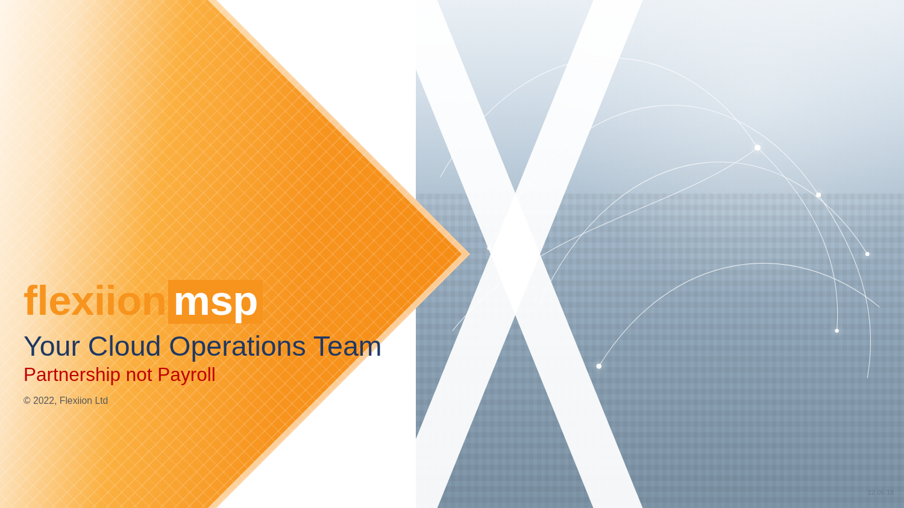flexiion msp
Your Cloud Operations Team
Partnership not Payroll
© 2022, Flexiion Ltd
22.05.18